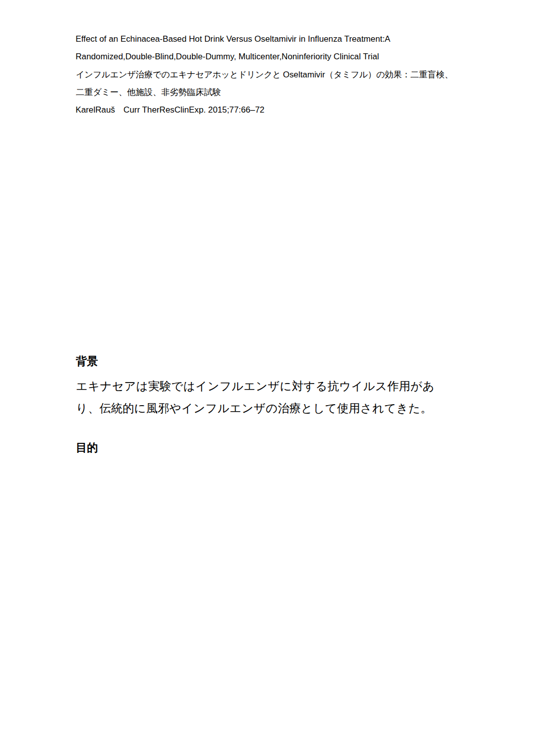Effect of an Echinacea-Based Hot Drink Versus Oseltamivir in Influenza Treatment:A Randomized,Double-Blind,Double-Dummy, Multicenter,Noninferiority Clinical Trial
インフルエンザ治療でのエキナセアホッとドリンクと Oseltamivir（タミフル）の効果：二重盲検、二重ダミー、他施設、非劣勢臨床試験
KarelRauš　Curr TherResClinExp. 2015;77:66–72
背景
エキナセアは実験ではインフルエンザに対する抗ウイルス作用があり、伝統的に風邪やインフルエンザの治療として使用されてきた。
目的